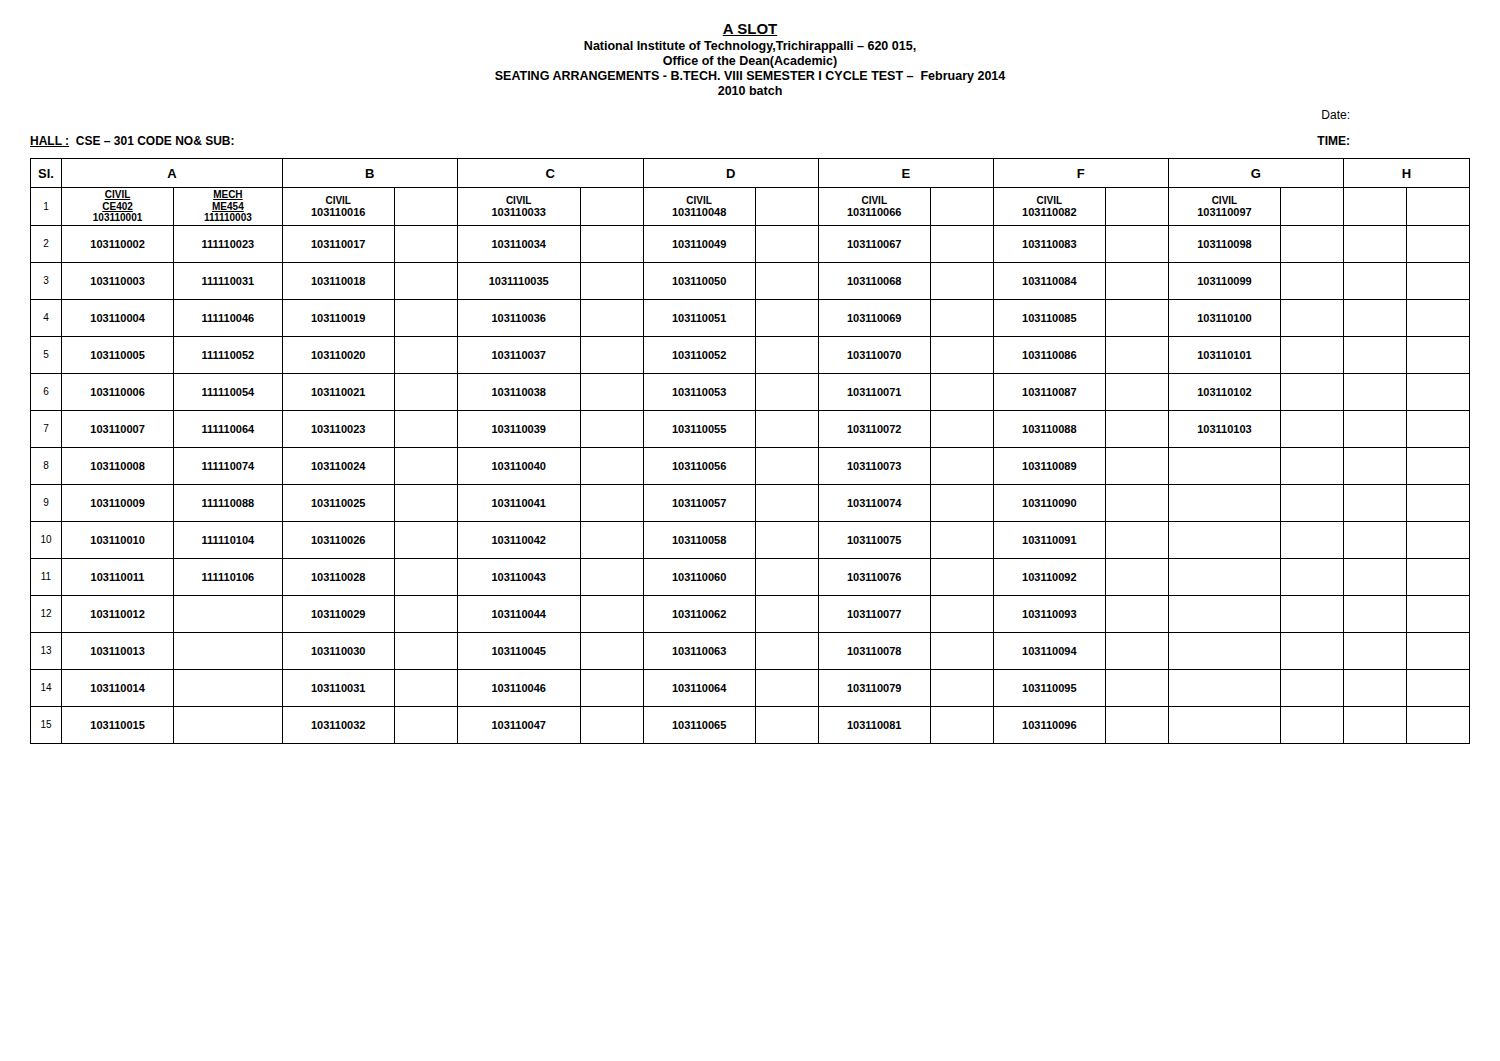A SLOT
National Institute of Technology,Trichirappalli – 620 015,
Office of the Dean(Academic)
SEATING ARRANGEMENTS - B.TECH. VIII SEMESTER I CYCLE TEST – February 2014
2010 batch
Date:
HALL : CSE – 301 CODE NO& SUB:
TIME:
| Sl. | A | B | C | D | E | F | G | H |
| --- | --- | --- | --- | --- | --- | --- | --- | --- |
| 1 | CIVIL CE402 103110001 | MECH ME454 111110003 | CIVIL 103110016 | | CIVIL 103110033 | | CIVIL 103110048 | | CIVIL 103110066 | | CIVIL 103110082 | | CIVIL 103110097 | | | |
| 2 | 103110002 | 111110023 | 103110017 | | 103110034 | | 103110049 | | 103110067 | | 103110083 | | 103110098 | | | |
| 3 | 103110003 | 111110031 | 103110018 | | 1031110035 | | 103110050 | | 103110068 | | 103110084 | | 103110099 | | | |
| 4 | 103110004 | 111110046 | 103110019 | | 103110036 | | 103110051 | | 103110069 | | 103110085 | | 103110100 | | | |
| 5 | 103110005 | 111110052 | 103110020 | | 103110037 | | 103110052 | | 103110070 | | 103110086 | | 103110101 | | | |
| 6 | 103110006 | 111110054 | 103110021 | | 103110038 | | 103110053 | | 103110071 | | 103110087 | | 103110102 | | | |
| 7 | 103110007 | 111110064 | 103110023 | | 103110039 | | 103110055 | | 103110072 | | 103110088 | | 103110103 | | | |
| 8 | 103110008 | 111110074 | 103110024 | | 103110040 | | 103110056 | | 103110073 | | 103110089 | | | | | |
| 9 | 103110009 | 111110088 | 103110025 | | 103110041 | | 103110057 | | 103110074 | | 103110090 | | | | | |
| 10 | 103110010 | 111110104 | 103110026 | | 103110042 | | 103110058 | | 103110075 | | 103110091 | | | | | |
| 11 | 103110011 | 111110106 | 103110028 | | 103110043 | | 103110060 | | 103110076 | | 103110092 | | | | | |
| 12 | 103110012 | | 103110029 | | 103110044 | | 103110062 | | 103110077 | | 103110093 | | | | | |
| 13 | 103110013 | | 103110030 | | 103110045 | | 103110063 | | 103110078 | | 103110094 | | | | | |
| 14 | 103110014 | | 103110031 | | 103110046 | | 103110064 | | 103110079 | | 103110095 | | | | | |
| 15 | 103110015 | | 103110032 | | 103110047 | | 103110065 | | 103110081 | | 103110096 | | | | | |